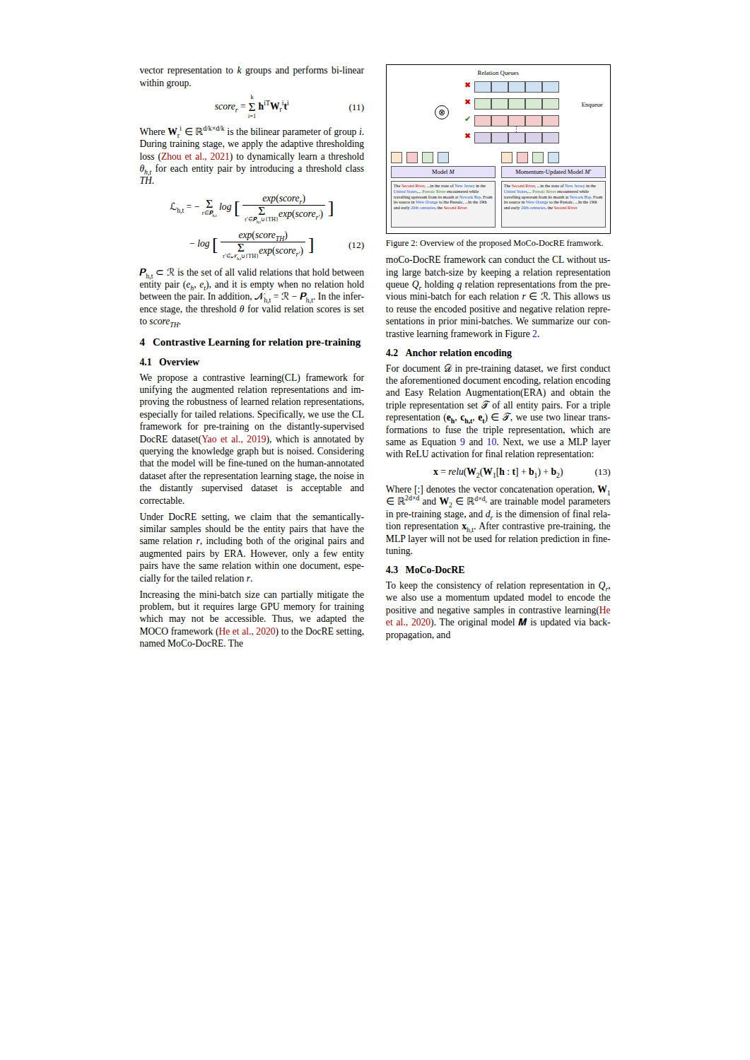vector representation to k groups and performs bi-linear within group.
scorer = kΣi=1 hiTWriti (11)
Where Wri ∈ ℝd/k×d/k is the bilinear parameter of group i. During training stage, we apply the adaptive thresholding loss (Zhou et al., 2021) to dynamically learn a threshold θh,t for each entity pair by introducing a threshold class TH.
ℒh,t = − Σr∈𝑷h,t log [ exp(scorer) Σr′∈𝑷h,t∪{TH}exp(scorer′) ]
− log [ exp(scoreTH) Σr′∈𝒩h,t∪{TH}exp(scorer′) ] (12)
𝑷h,t ⊂ ℛ is the set of all valid relations that hold between entity pair (eh, et), and it is empty when no relation hold between the pair. In addition, 𝒩h,t = ℛ − 𝑷h,t. In the inference stage, the threshold θ for valid relation scores is set to scoreTH.
4 Contrastive Learning for relation pre-training
4.1 Overview
We propose a contrastive learning(CL) framework for unifying the augmented relation representations and improving the robustness of learned relation representations, especially for tailed relations. Specifically, we use the CL framework for pre-training on the distantly-supervised DocRE dataset(Yao et al., 2019), which is annotated by querying the knowledge graph but is noised. Considering that the model will be fine-tuned on the human-annotated dataset after the representation learning stage, the noise in the distantly supervised dataset is acceptable and correctable.
Under DocRE setting, we claim that the semantically-similar samples should be the entity pairs that have the same relation r, including both of the original pairs and augmented pairs by ERA. However, only a few entity pairs have the same relation within one document, especially for the tailed relation r.
Increasing the mini-batch size can partially mitigate the problem, but it requires large GPU memory for training which may not be accessible. Thus, we adapted the MOCO framework (He et al., 2020) to the DocRE setting, named MoCo-DocRE. The
Relation Queues
⊗
✖
✖
✔
✖
⋮
Enqueue
Model M
The Second River, ...in the state of New Jersey in the United States,... Passaic River encountered while travelling upstream from its mouth at Newark Bay. From its source in West Orange to the Passaic, ...In the 19th and early 20th centuries, the Second River
Momentum-Updated Model M′
The Second River, ...in the state of New Jersey in the United States,... Passaic River encountered while travelling upstream from its mouth at Newark Bay. From its source in West Orange to the Passaic, ...In the 19th and early 20th centuries, the Second River
Figure 2: Overview of the proposed MoCo-DocRE framwork.
moCo-DocRE framework can conduct the CL without using large batch-size by keeping a relation representation queue Qr holding q relation representations from the previous mini-batch for each relation r ∈ ℛ. This allows us to reuse the encoded positive and negative relation representations in prior mini-batches. We summarize our contrastive learning framework in Figure 2.
4.2 Anchor relation encoding
For document 𝒟 in pre-training dataset, we first conduct the aforementioned document encoding, relation encoding and Easy Relation Augmentation(ERA) and obtain the triple representation set 𝒯 of all entity pairs. For a triple representation (eh, ch,t, et) ∈ 𝒯, we use two linear transformations to fuse the triple representation, which are same as Equation 9 and 10. Next, we use a MLP layer with ReLU activation for final relation representation:
x = relu(W2(W1[h : t] + b1) + b2) (13)
Where [:] denotes the vector concatenation operation, W1 ∈ ℝ2d×d and W2 ∈ ℝd×dr are trainable model parameters in pre-training stage, and dr is the dimension of final relation representation xh,t. After contrastive pre-training, the MLP layer will not be used for relation prediction in fine-tuning.
4.3 MoCo-DocRE
To keep the consistency of relation representation in Qr, we also use a momentum updated model to encode the positive and negative samples in contrastive learning(He et al., 2020). The original model 𝑴 is updated via back-propagation, and